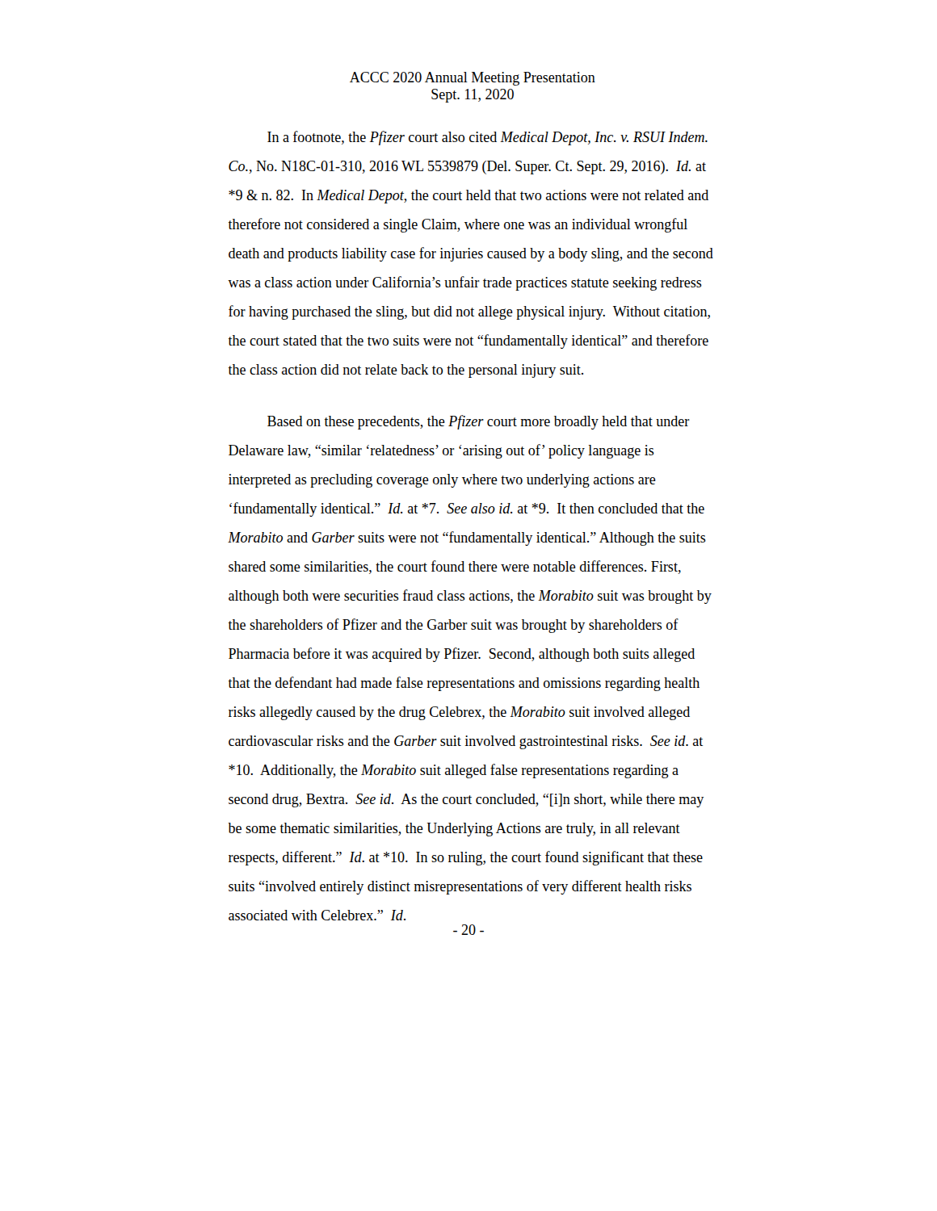ACCC 2020 Annual Meeting Presentation Sept. 11, 2020
In a footnote, the Pfizer court also cited Medical Depot, Inc. v. RSUI Indem. Co., No. N18C-01-310, 2016 WL 5539879 (Del. Super. Ct. Sept. 29, 2016). Id. at *9 & n. 82. In Medical Depot, the court held that two actions were not related and therefore not considered a single Claim, where one was an individual wrongful death and products liability case for injuries caused by a body sling, and the second was a class action under California’s unfair trade practices statute seeking redress for having purchased the sling, but did not allege physical injury. Without citation, the court stated that the two suits were not “fundamentally identical” and therefore the class action did not relate back to the personal injury suit.
Based on these precedents, the Pfizer court more broadly held that under Delaware law, “similar ‘relatedness’ or ‘arising out of’ policy language is interpreted as precluding coverage only where two underlying actions are ‘fundamentally identical.” Id. at *7. See also id. at *9. It then concluded that the Morabito and Garber suits were not “fundamentally identical.” Although the suits shared some similarities, the court found there were notable differences. First, although both were securities fraud class actions, the Morabito suit was brought by the shareholders of Pfizer and the Garber suit was brought by shareholders of Pharmacia before it was acquired by Pfizer. Second, although both suits alleged that the defendant had made false representations and omissions regarding health risks allegedly caused by the drug Celebrex, the Morabito suit involved alleged cardiovascular risks and the Garber suit involved gastrointestinal risks. See id. at *10. Additionally, the Morabito suit alleged false representations regarding a second drug, Bextra. See id. As the court concluded, “[i]n short, while there may be some thematic similarities, the Underlying Actions are truly, in all relevant respects, different.” Id. at *10. In so ruling, the court found significant that these suits “involved entirely distinct misrepresentations of very different health risks associated with Celebrex.” Id.
- 20 -